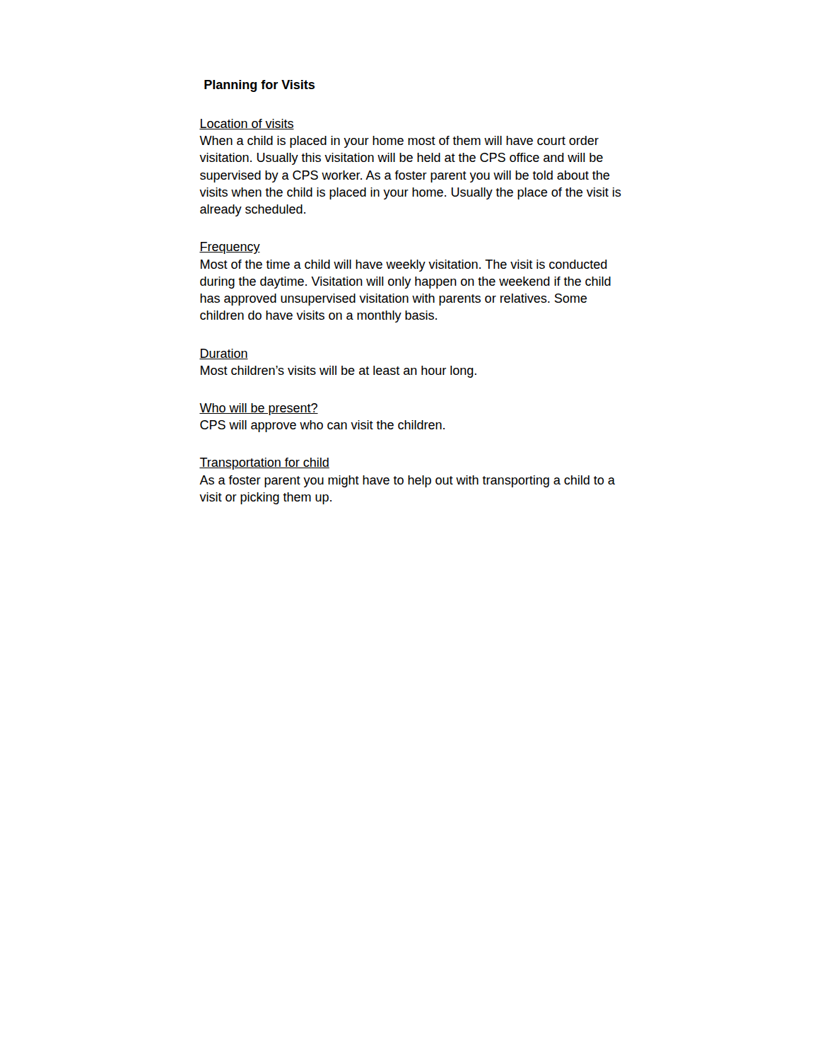Planning for Visits
Location of visits
When a child is placed in your home most of them will have court order visitation. Usually this visitation will be held at the CPS office and will be supervised by a CPS worker. As a foster parent you will be told about the visits when the child is placed in your home. Usually the place of the visit is already scheduled.
Frequency
Most of the time a child will have weekly visitation. The visit is conducted during the daytime. Visitation will only happen on the weekend if the child has approved unsupervised visitation with parents or relatives. Some children do have visits on a monthly basis.
Duration
Most children’s visits will be at least an hour long.
Who will be present?
CPS will approve who can visit the children.
Transportation for child
As a foster parent you might have to help out with transporting a child to a visit or picking them up.